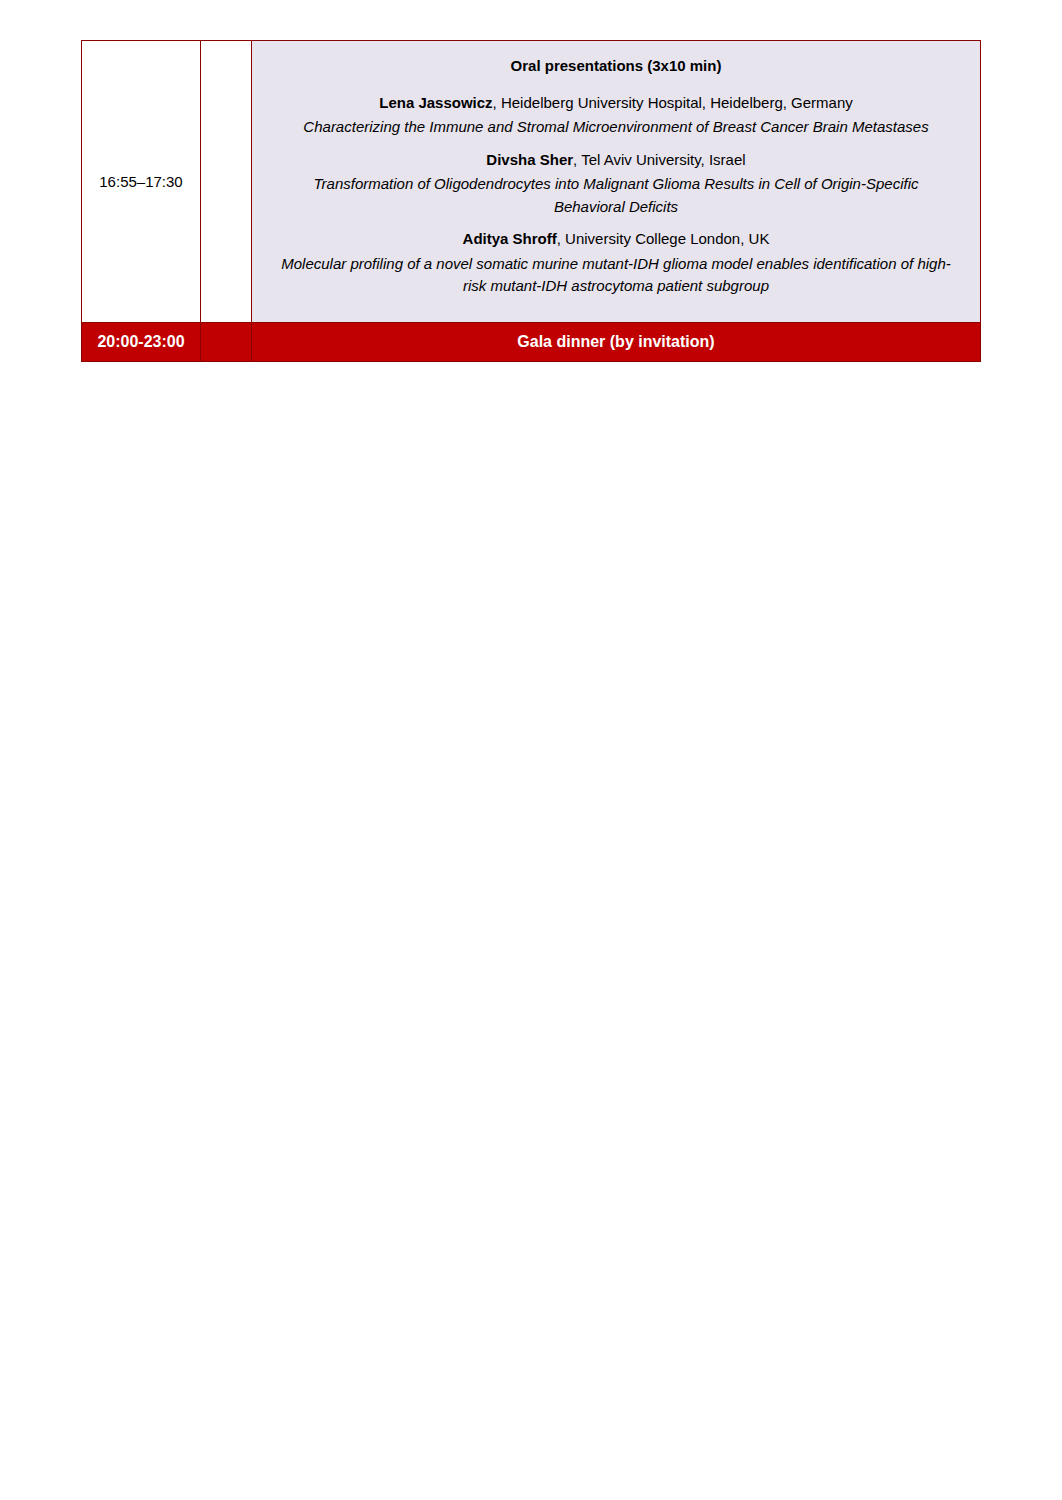| 16:55–17:30 | | Oral presentations (3x10 min) Lena Jassowicz , Heidelberg University Hospital, Heidelberg, Germany Characterizing the Immune and Stromal Microenvironment of Breast Cancer Brain Metastases Divsha Sher , Tel Aviv University, Israel Transformation of Oligodendrocytes into Malignant Glioma Results in Cell of Origin-Specific Behavioral Deficits Aditya Shroff , University College London, UK Molecular profiling of a novel somatic murine mutant-IDH glioma model enables identification of high-risk mutant-IDH astrocytoma patient subgroup |
| 20:00-23:00 | | Gala dinner (by invitation) |